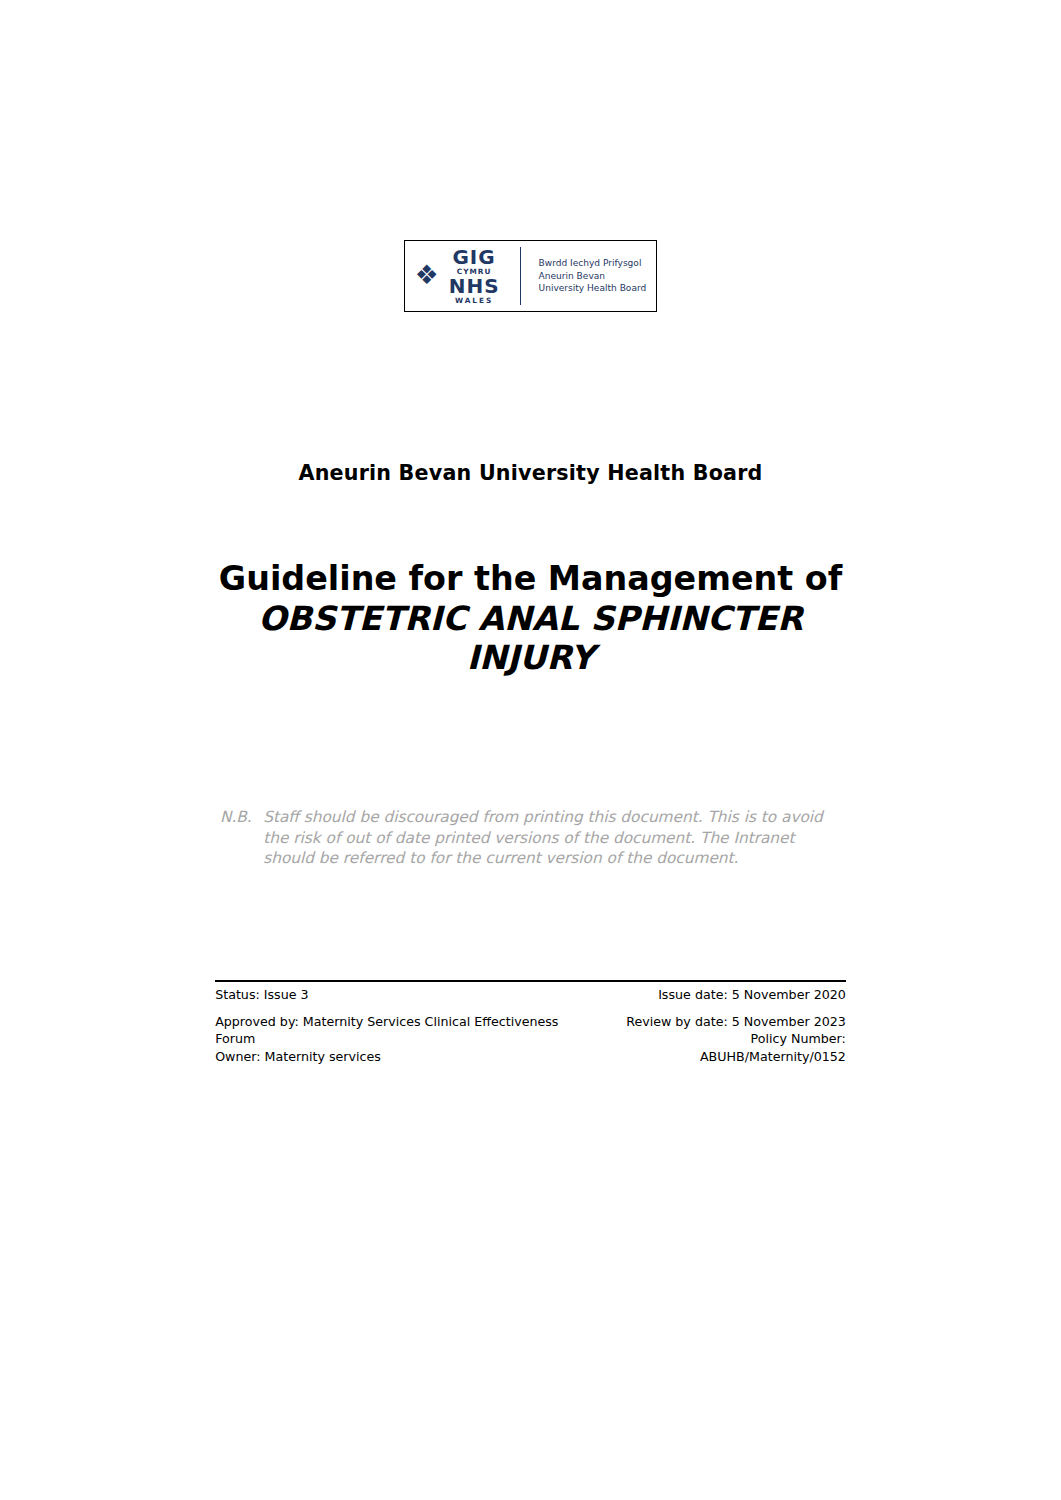❖
GIG CYMRU NHS WALES
Bwrdd Iechyd Prifysgol
Aneurin Bevan
University Health Board
Aneurin Bevan University Health Board
Guideline for the Management of OBSTETRIC ANAL SPHINCTER INJURY
N.B. Staff should be discouraged from printing this document. This is to avoid the risk of out of date printed versions of the document. The Intranet should be referred to for the current version of the document.
Status: Issue 3
Issue date: 5 November 2020
Approved by: Maternity Services Clinical Effectiveness Forum
Owner: Maternity services
Review by date: 5 November 2023
Policy Number: ABUHB/Maternity/0152